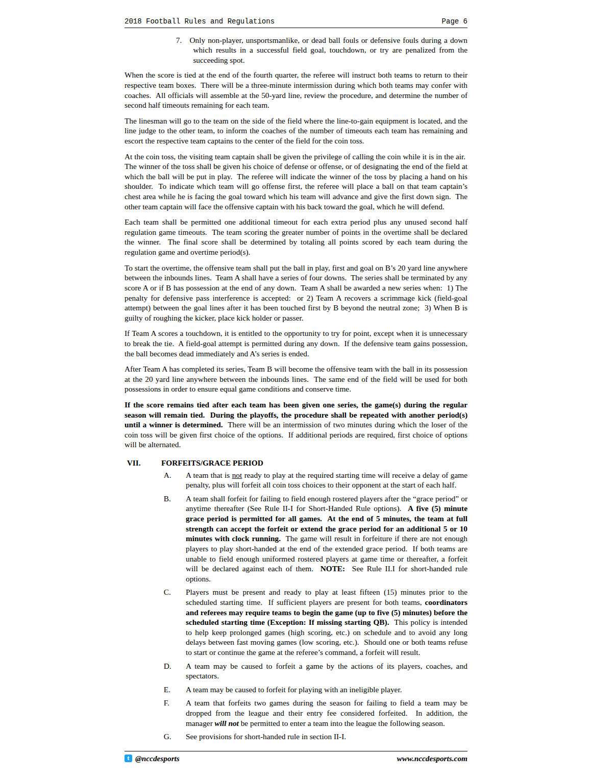2018 Football Rules and Regulations Page 6
7. Only non-player, unsportsmanlike, or dead ball fouls or defensive fouls during a down which results in a successful field goal, touchdown, or try are penalized from the succeeding spot.
When the score is tied at the end of the fourth quarter, the referee will instruct both teams to return to their respective team boxes. There will be a three-minute intermission during which both teams may confer with coaches. All officials will assemble at the 50-yard line, review the procedure, and determine the number of second half timeouts remaining for each team.
The linesman will go to the team on the side of the field where the line-to-gain equipment is located, and the line judge to the other team, to inform the coaches of the number of timeouts each team has remaining and escort the respective team captains to the center of the field for the coin toss.
At the coin toss, the visiting team captain shall be given the privilege of calling the coin while it is in the air. The winner of the toss shall be given his choice of defense or offense, or of designating the end of the field at which the ball will be put in play. The referee will indicate the winner of the toss by placing a hand on his shoulder. To indicate which team will go offense first, the referee will place a ball on that team captain’s chest area while he is facing the goal toward which his team will advance and give the first down sign. The other team captain will face the offensive captain with his back toward the goal, which he will defend.
Each team shall be permitted one additional timeout for each extra period plus any unused second half regulation game timeouts. The team scoring the greater number of points in the overtime shall be declared the winner. The final score shall be determined by totaling all points scored by each team during the regulation game and overtime period(s).
To start the overtime, the offensive team shall put the ball in play, first and goal on B’s 20 yard line anywhere between the inbounds lines. Team A shall have a series of four downs. The series shall be terminated by any score A or if B has possession at the end of any down. Team A shall be awarded a new series when: 1) The penalty for defensive pass interference is accepted: or 2) Team A recovers a scrimmage kick (field-goal attempt) between the goal lines after it has been touched first by B beyond the neutral zone; 3) When B is guilty of roughing the kicker, place kick holder or passer.
If Team A scores a touchdown, it is entitled to the opportunity to try for point, except when it is unnecessary to break the tie. A field-goal attempt is permitted during any down. If the defensive team gains possession, the ball becomes dead immediately and A’s series is ended.
After Team A has completed its series, Team B will become the offensive team with the ball in its possession at the 20 yard line anywhere between the inbounds lines. The same end of the field will be used for both possessions in order to ensure equal game conditions and conserve time.
If the score remains tied after each team has been given one series, the game(s) during the regular season will remain tied. During the playoffs, the procedure shall be repeated with another period(s) until a winner is determined. There will be an intermission of two minutes during which the loser of the coin toss will be given first choice of the options. If additional periods are required, first choice of options will be alternated.
VII. FORFEITS/GRACE PERIOD
A. A team that is not ready to play at the required starting time will receive a delay of game penalty, plus will forfeit all coin toss choices to their opponent at the start of each half.
B. A team shall forfeit for failing to field enough rostered players after the “grace period” or anytime thereafter (See Rule II-I for Short-Handed Rule options). A five (5) minute grace period is permitted for all games. At the end of 5 minutes, the team at full strength can accept the forfeit or extend the grace period for an additional 5 or 10 minutes with clock running. The game will result in forfeiture if there are not enough players to play short-handed at the end of the extended grace period. If both teams are unable to field enough uniformed rostered players at game time or thereafter, a forfeit will be declared against each of them. NOTE: See Rule II.I for short-handed rule options.
C. Players must be present and ready to play at least fifteen (15) minutes prior to the scheduled starting time. If sufficient players are present for both teams, coordinators and referees may require teams to begin the game (up to five (5) minutes) before the scheduled starting time (Exception: If missing starting QB). This policy is intended to help keep prolonged games (high scoring, etc.) on schedule and to avoid any long delays between fast moving games (low scoring, etc.). Should one or both teams refuse to start or continue the game at the referee’s command, a forfeit will result.
D. A team may be caused to forfeit a game by the actions of its players, coaches, and spectators.
E. A team may be caused to forfeit for playing with an ineligible player.
F. A team that forfeits two games during the season for failing to field a team may be dropped from the league and their entry fee considered forfeited. In addition, the manager will not be permitted to enter a team into the league the following season.
G. See provisions for short-handed rule in section II-I.
@nccdesports www.nccdesports.com